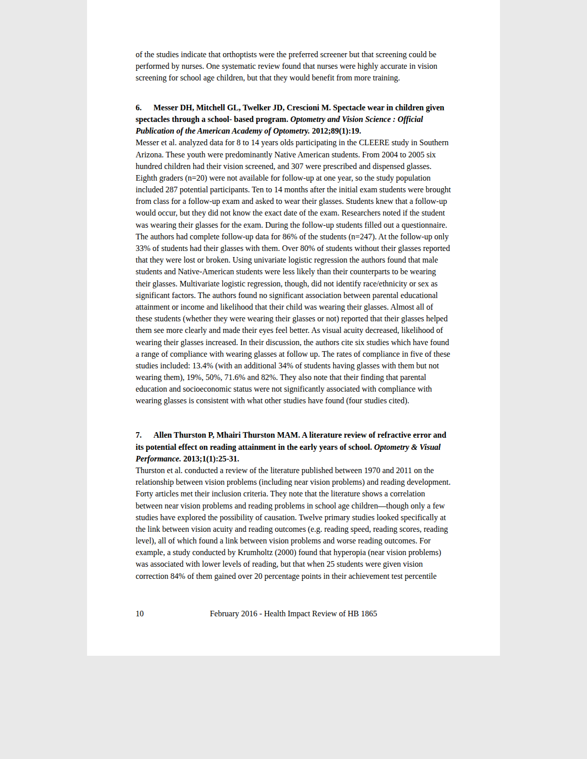of the studies indicate that orthoptists were the preferred screener but that screening could be performed by nurses. One systematic review found that nurses were highly accurate in vision screening for school age children, but that they would benefit from more training.
6. Messer DH, Mitchell GL, Twelker JD, Crescioni M. Spectacle wear in children given spectacles through a school- based program. Optometry and Vision Science : Official Publication of the American Academy of Optometry. 2012;89(1):19.
Messer et al. analyzed data for 8 to 14 years olds participating in the CLEERE study in Southern Arizona. These youth were predominantly Native American students. From 2004 to 2005 six hundred children had their vision screened, and 307 were prescribed and dispensed glasses. Eighth graders (n=20) were not available for follow-up at one year, so the study population included 287 potential participants. Ten to 14 months after the initial exam students were brought from class for a follow-up exam and asked to wear their glasses. Students knew that a follow-up would occur, but they did not know the exact date of the exam. Researchers noted if the student was wearing their glasses for the exam. During the follow-up students filled out a questionnaire. The authors had complete follow-up data for 86% of the students (n=247). At the follow-up only 33% of students had their glasses with them. Over 80% of students without their glasses reported that they were lost or broken. Using univariate logistic regression the authors found that male students and Native-American students were less likely than their counterparts to be wearing their glasses. Multivariate logistic regression, though, did not identify race/ethnicity or sex as significant factors. The authors found no significant association between parental educational attainment or income and likelihood that their child was wearing their glasses. Almost all of these students (whether they were wearing their glasses or not) reported that their glasses helped them see more clearly and made their eyes feel better. As visual acuity decreased, likelihood of wearing their glasses increased. In their discussion, the authors cite six studies which have found a range of compliance with wearing glasses at follow up. The rates of compliance in five of these studies included: 13.4% (with an additional 34% of students having glasses with them but not wearing them), 19%, 50%, 71.6% and 82%. They also note that their finding that parental education and socioeconomic status were not significantly associated with compliance with wearing glasses is consistent with what other studies have found (four studies cited).
7. Allen Thurston P, Mhairi Thurston MAM. A literature review of refractive error and its potential effect on reading attainment in the early years of school. Optometry & Visual Performance. 2013;1(1):25-31.
Thurston et al. conducted a review of the literature published between 1970 and 2011 on the relationship between vision problems (including near vision problems) and reading development. Forty articles met their inclusion criteria. They note that the literature shows a correlation between near vision problems and reading problems in school age children—though only a few studies have explored the possibility of causation. Twelve primary studies looked specifically at the link between vision acuity and reading outcomes (e.g. reading speed, reading scores, reading level), all of which found a link between vision problems and worse reading outcomes. For example, a study conducted by Krumholtz (2000) found that hyperopia (near vision problems) was associated with lower levels of reading, but that when 25 students were given vision correction 84% of them gained over 20 percentage points in their achievement test percentile
10
February 2016 - Health Impact Review of HB 1865